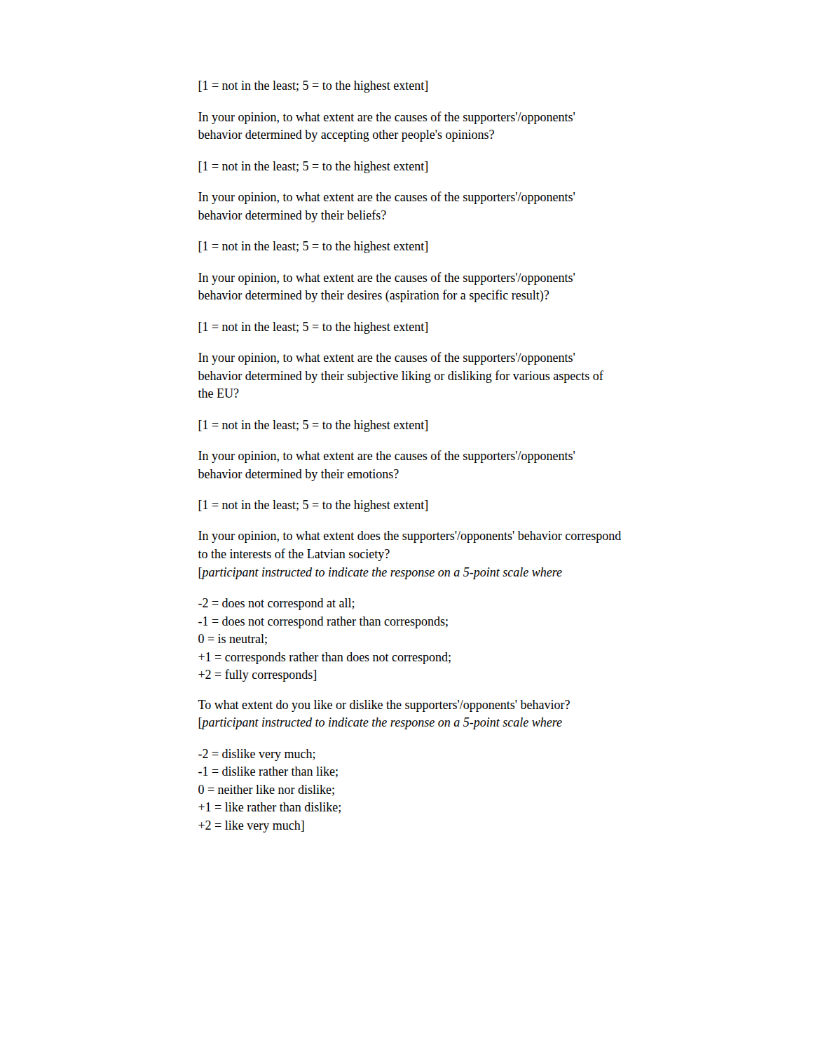[1 = not in the least; 5 = to the highest extent]
In your opinion, to what extent are the causes of the supporters'/opponents' behavior determined by accepting other people's opinions?
[1 = not in the least; 5 = to the highest extent]
In your opinion, to what extent are the causes of the supporters'/opponents' behavior determined by their beliefs?
[1 = not in the least; 5 = to the highest extent]
In your opinion, to what extent are the causes of the supporters'/opponents' behavior determined by their desires (aspiration for a specific result)?
[1 = not in the least; 5 = to the highest extent]
In your opinion, to what extent are the causes of the supporters'/opponents' behavior determined by their subjective liking or disliking for various aspects of the EU?
[1 = not in the least; 5 = to the highest extent]
In your opinion, to what extent are the causes of the supporters'/opponents' behavior determined by their emotions?
[1 = not in the least; 5 = to the highest extent]
In your opinion, to what extent does the supporters'/opponents' behavior correspond to the interests of the Latvian society?
[participant instructed to indicate the response on a 5-point scale where
-2 = does not correspond at all;
-1 = does not correspond rather than corresponds;
0 = is neutral;
+1 = corresponds rather than does not correspond;
+2 = fully corresponds]
To what extent do you like or dislike the supporters'/opponents' behavior?
[participant instructed to indicate the response on a 5-point scale where
-2 = dislike very much;
-1 = dislike rather than like;
0 = neither like nor dislike;
+1 = like rather than dislike;
+2 = like very much]